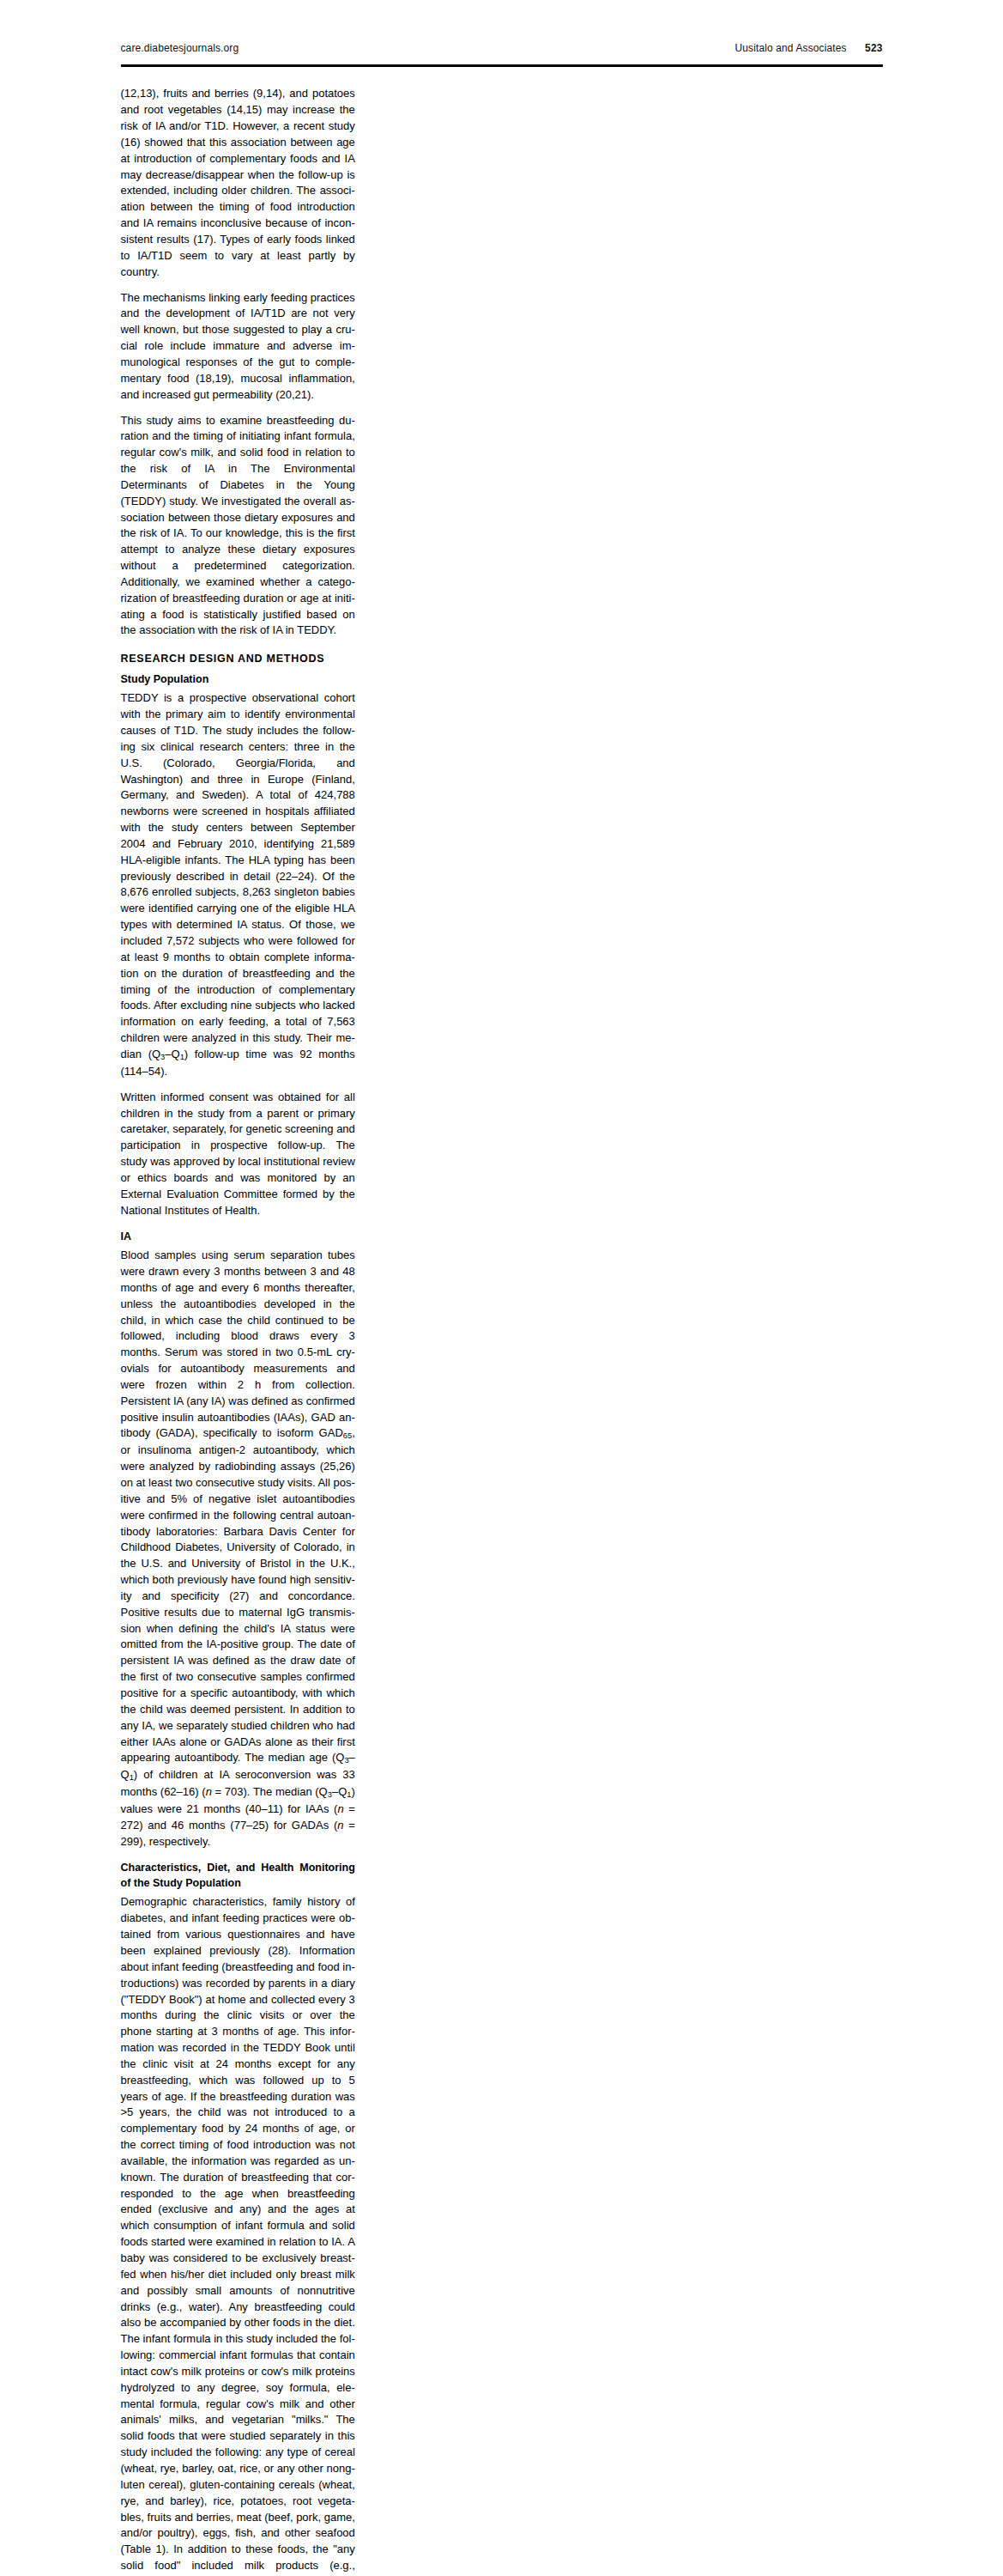care.diabetesjournals.org
Uusitalo and Associates 523
(12,13), fruits and berries (9,14), and potatoes and root vegetables (14,15) may increase the risk of IA and/or T1D. However, a recent study (16) showed that this association between age at introduction of complementary foods and IA may decrease/disappear when the follow-up is extended, including older children. The association between the timing of food introduction and IA remains inconclusive because of inconsistent results (17). Types of early foods linked to IA/T1D seem to vary at least partly by country.
The mechanisms linking early feeding practices and the development of IA/T1D are not very well known, but those suggested to play a crucial role include immature and adverse immunological responses of the gut to complementary food (18,19), mucosal inflammation, and increased gut permeability (20,21).
This study aims to examine breastfeeding duration and the timing of initiating infant formula, regular cow's milk, and solid food in relation to the risk of IA in The Environmental Determinants of Diabetes in the Young (TEDDY) study. We investigated the overall association between those dietary exposures and the risk of IA. To our knowledge, this is the first attempt to analyze these dietary exposures without a predetermined categorization. Additionally, we examined whether a categorization of breastfeeding duration or age at initiating a food is statistically justified based on the association with the risk of IA in TEDDY.
Research Design and Methods
Study Population
TEDDY is a prospective observational cohort with the primary aim to identify environmental causes of T1D. The study includes the following six clinical research centers: three in the U.S. (Colorado, Georgia/Florida, and Washington) and three in Europe (Finland, Germany, and Sweden). A total of 424,788 newborns were screened in hospitals affiliated with the study centers between September 2004 and February 2010, identifying 21,589 HLA-eligible infants. The HLA typing has been previously described in detail (22–24). Of the 8,676 enrolled subjects, 8,263 singleton babies were identified carrying one of the eligible HLA types with determined IA status. Of those, we included 7,572 subjects who were followed for at least 9 months to obtain complete information on the duration of breastfeeding and the timing of the introduction of complementary foods. After excluding nine subjects who lacked information on early feeding, a total of 7,563 children were analyzed in this study. Their median (Q3–Q1) follow-up time was 92 months (114–54).
Written informed consent was obtained for all children in the study from a parent or primary caretaker, separately, for genetic screening and participation in prospective follow-up. The study was approved by local institutional review or ethics boards and was monitored by an External Evaluation Committee formed by the National Institutes of Health.
IA
Blood samples using serum separation tubes were drawn every 3 months between 3 and 48 months of age and every 6 months thereafter, unless the autoantibodies developed in the child, in which case the child continued to be followed, including blood draws every 3 months. Serum was stored in two 0.5-mL cryovials for autoantibody measurements and were frozen within 2 h from collection. Persistent IA (any IA) was defined as confirmed positive insulin autoantibodies (IAAs), GAD antibody (GADA), specifically to isoform GAD65, or insulinoma antigen-2 autoantibody, which were analyzed by radiobinding assays (25,26) on at least two consecutive study visits. All positive and 5% of negative islet autoantibodies were confirmed in the following central autoantibody laboratories: Barbara Davis Center for Childhood Diabetes, University of Colorado, in the U.S. and University of Bristol in the U.K., which both previously have found high sensitivity and specificity (27) and concordance. Positive results due to maternal IgG transmission when defining the child's IA status were omitted from the IA-positive group. The date of persistent IA was defined as the draw date of the first of two consecutive samples confirmed positive for a specific autoantibody, with which the child was deemed persistent. In addition to any IA, we separately studied children who had either IAAs alone or GADAs alone as their first appearing autoantibody. The median age (Q3–Q1) of children at IA seroconversion was 33 months (62–16) (n = 703). The median (Q3–Q1) values were 21 months (40–11) for IAAs (n = 272) and 46 months (77–25) for GADAs (n = 299), respectively.
Characteristics, Diet, and Health Monitoring of the Study Population
Demographic characteristics, family history of diabetes, and infant feeding practices were obtained from various questionnaires and have been explained previously (28). Information about infant feeding (breastfeeding and food introductions) was recorded by parents in a diary ("TEDDY Book") at home and collected every 3 months during the clinic visits or over the phone starting at 3 months of age. This information was recorded in the TEDDY Book until the clinic visit at 24 months except for any breastfeeding, which was followed up to 5 years of age. If the breastfeeding duration was >5 years, the child was not introduced to a complementary food by 24 months of age, or the correct timing of food introduction was not available, the information was regarded as unknown. The duration of breastfeeding that corresponded to the age when breastfeeding ended (exclusive and any) and the ages at which consumption of infant formula and solid foods started were examined in relation to IA. A baby was considered to be exclusively breastfed when his/her diet included only breast milk and possibly small amounts of nonnutritive drinks (e.g., water). Any breastfeeding could also be accompanied by other foods in the diet. The infant formula in this study included the following: commercial infant formulas that contain intact cow's milk proteins or cow's milk proteins hydrolyzed to any degree, soy formula, elemental formula, regular cow's milk and other animals' milks, and vegetarian "milks." The solid foods that were studied separately in this study included the following: any type of cereal (wheat, rye, barley, oat, rice, or any other nongluten cereal), gluten-containing cereals (wheat, rye, and barley), rice, potatoes, root vegetables, fruits and berries, meat (beef, pork, game, and/or poultry), eggs, fish, and other seafood (Table 1). In addition to these foods, the "any solid food" included milk products (e.g., cheese, yogurt), sausages, and various vegetables. The age at the introduction of any solid food was defined as the earliest time when any of the aforementioned solid foods were introduced. "Selected foods" included foods found to be associated with IA/T1D in the earlier studies, as follows: cereals (IA), including rice/oat (T1D) and gluten-containing cereals (IA); potatoes (IA); root